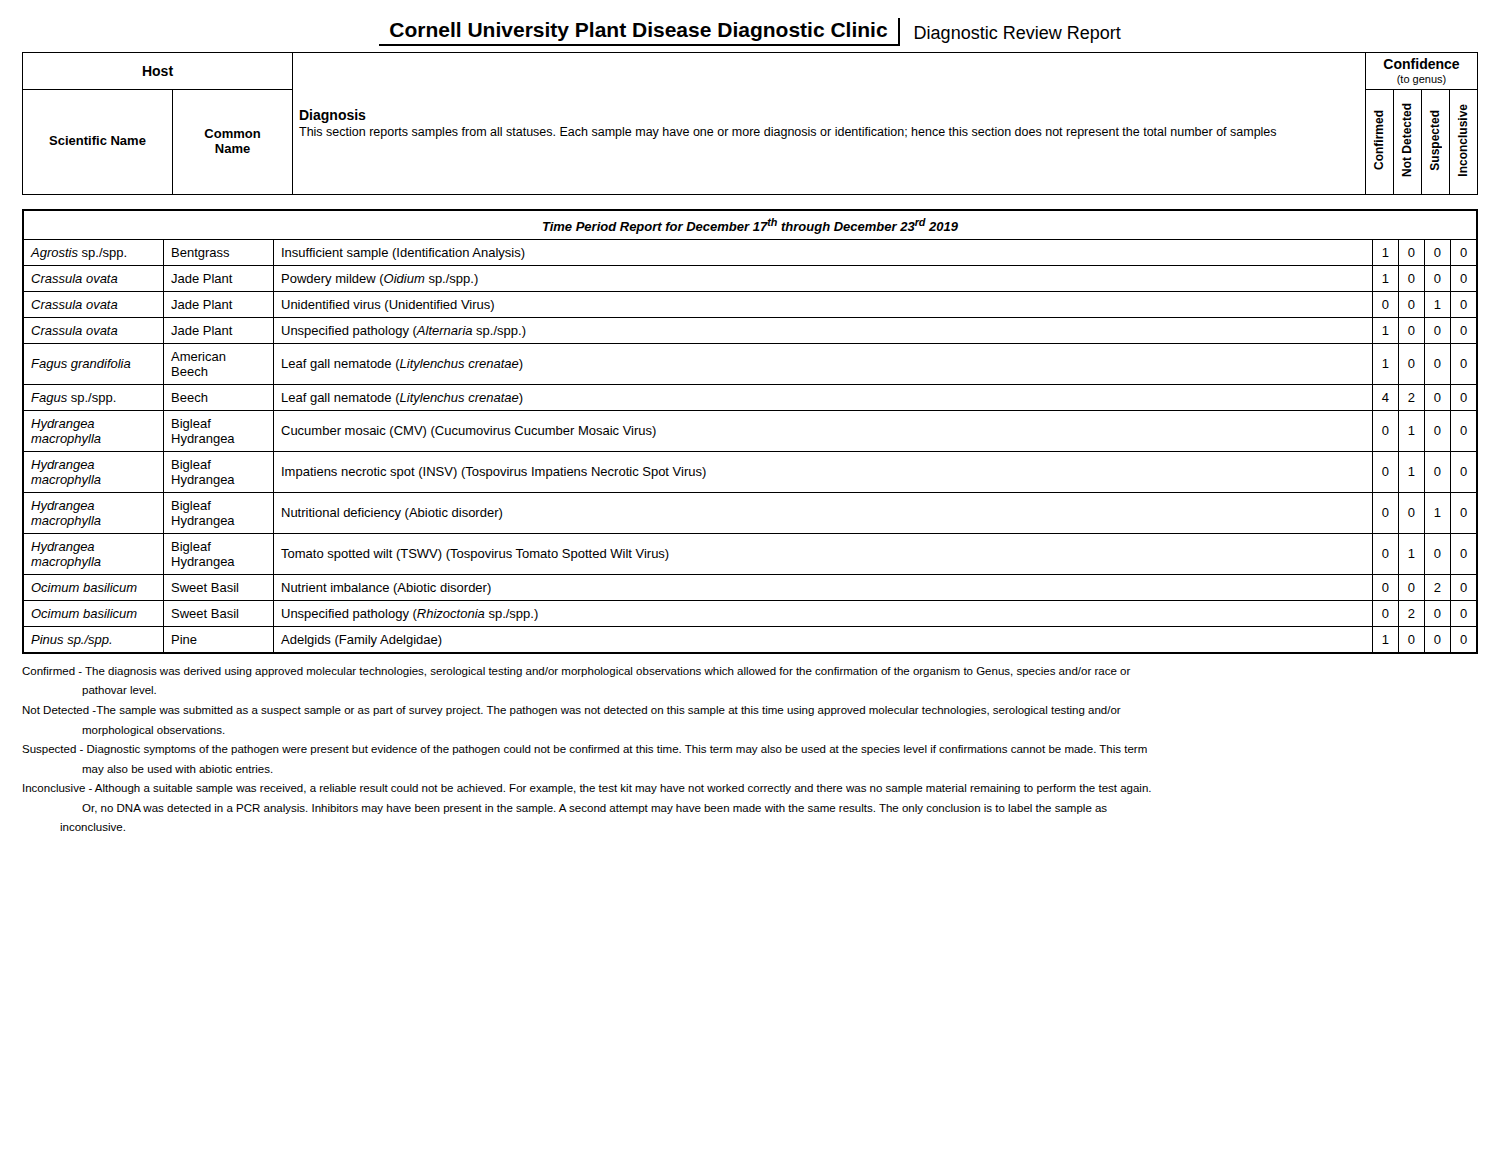Cornell University Plant Disease Diagnostic Clinic
Diagnostic Review Report
| Host | Diagnosis This section reports samples from all statuses. Each sample may have one or more diagnosis or identification; hence this section does not represent the total number of samples | Confidence (to genus) |
| Scientific Name | Common Name | Confirmed | Not Detected | Suspected | Inconclusive |
| Time Period Report for December 17 th through December 23 rd 2019 |
| Agrostis sp./spp. | Bentgrass | Insufficient sample (Identification Analysis) | 1 | 0 | 0 | 0 |
| Crassula ovata | Jade Plant | Powdery mildew ( Oidium sp./spp.) | 1 | 0 | 0 | 0 |
| Crassula ovata | Jade Plant | Unidentified virus (Unidentified Virus) | 0 | 0 | 1 | 0 |
| Crassula ovata | Jade Plant | Unspecified pathology ( Alternaria sp./spp.) | 1 | 0 | 0 | 0 |
| Fagus grandifolia | American Beech | Leaf gall nematode ( Litylenchus crenatae ) | 1 | 0 | 0 | 0 |
| Fagus sp./spp. | Beech | Leaf gall nematode ( Litylenchus crenatae ) | 4 | 2 | 0 | 0 |
| Hydrangea macrophylla | Bigleaf Hydrangea | Cucumber mosaic (CMV) (Cucumovirus Cucumber Mosaic Virus) | 0 | 1 | 0 | 0 |
| Hydrangea macrophylla | Bigleaf Hydrangea | Impatiens necrotic spot (INSV) (Tospovirus Impatiens Necrotic Spot Virus) | 0 | 1 | 0 | 0 |
| Hydrangea macrophylla | Bigleaf Hydrangea | Nutritional deficiency (Abiotic disorder) | 0 | 0 | 1 | 0 |
| Hydrangea macrophylla | Bigleaf Hydrangea | Tomato spotted wilt (TSWV) (Tospovirus Tomato Spotted Wilt Virus) | 0 | 1 | 0 | 0 |
| Ocimum basilicum | Sweet Basil | Nutrient imbalance (Abiotic disorder) | 0 | 0 | 2 | 0 |
| Ocimum basilicum | Sweet Basil | Unspecified pathology ( Rhizoctonia sp./spp.) | 0 | 2 | 0 | 0 |
| Pinus sp./spp. | Pine | Adelgids (Family Adelgidae) | 1 | 0 | 0 | 0 |
Confirmed - The diagnosis was derived using approved molecular technologies, serological testing and/or morphological observations which allowed for the confirmation of the organism to Genus, species and/or race or
pathovar level.
Not Detected -The sample was submitted as a suspect sample or as part of survey project. The pathogen was not detected on this sample at this time using approved molecular technologies, serological testing and/or
morphological observations.
Suspected - Diagnostic symptoms of the pathogen were present but evidence of the pathogen could not be confirmed at this time. This term may also be used at the species level if confirmations cannot be made. This term
may also be used with abiotic entries.
Inconclusive - Although a suitable sample was received, a reliable result could not be achieved. For example, the test kit may have not worked correctly and there was no sample material remaining to perform the test again.
Or, no DNA was detected in a PCR analysis. Inhibitors may have been present in the sample. A second attempt may have been made with the same results. The only conclusion is to label the sample as
inconclusive.